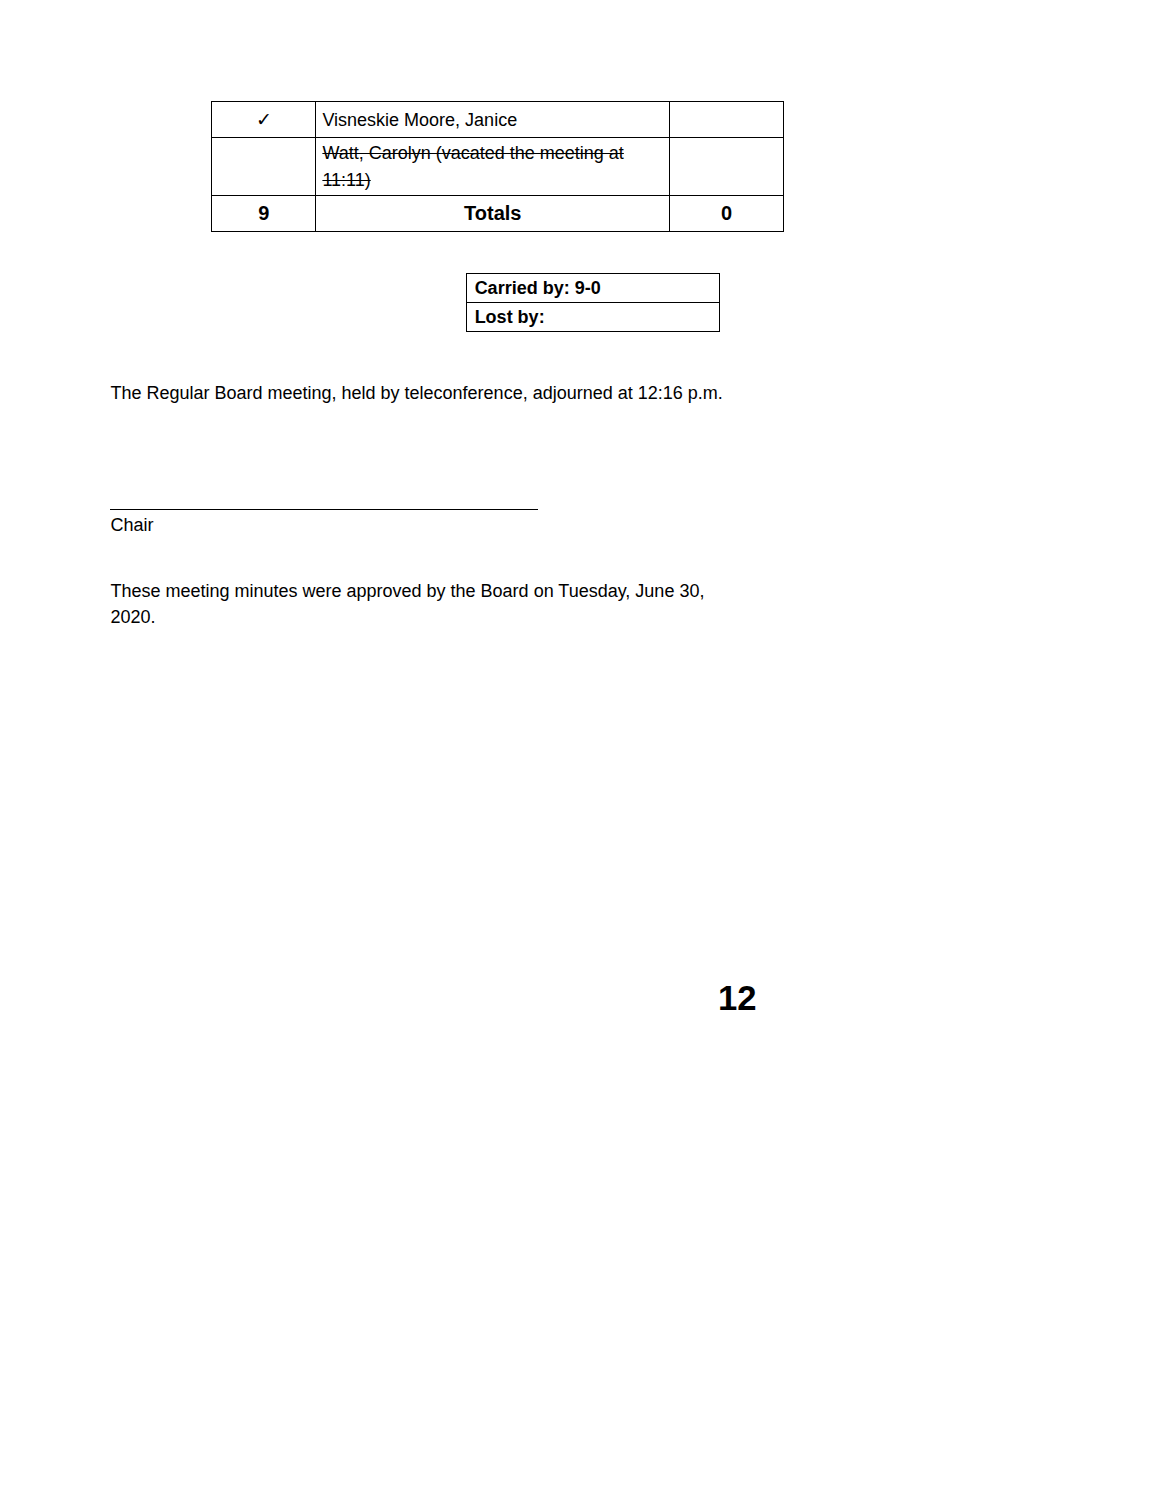| ✓ | Visneskie Moore, Janice | |
| | Watt, Carolyn (vacated the meeting at 11:11) | |
| 9 | Totals | 0 |
| Carried by: 9-0 |
| Lost by: |
The Regular Board meeting, held by teleconference, adjourned at 12:16 p.m.
Chair
These meeting minutes were approved by the Board on Tuesday, June 30, 2020.
12